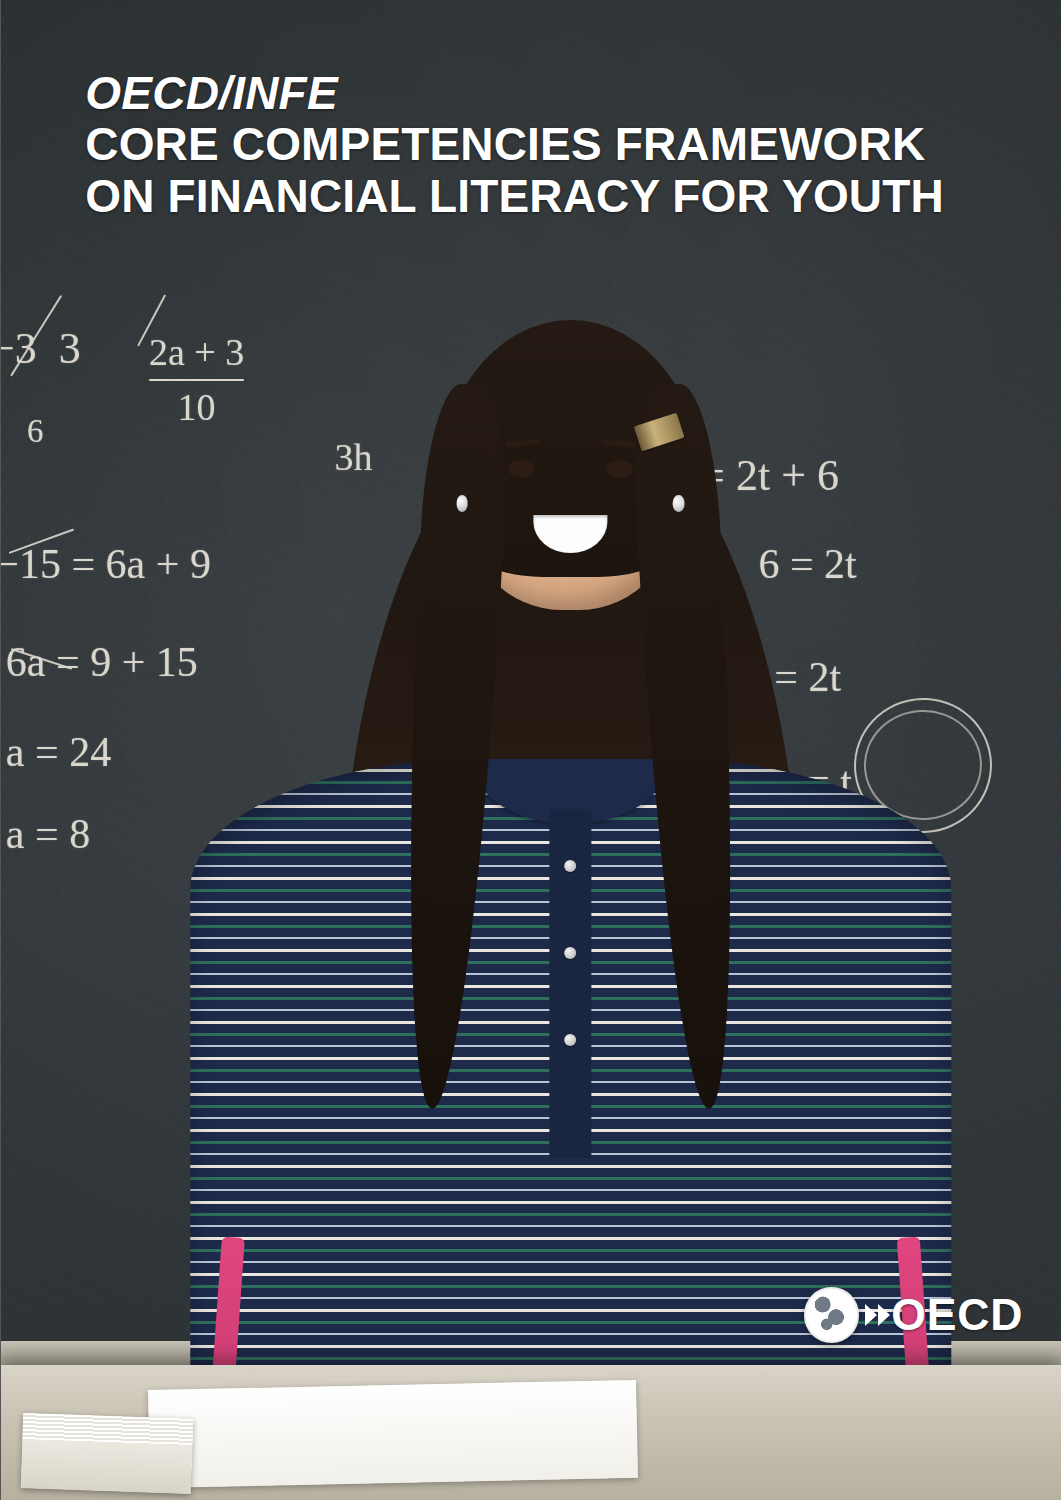OECD/INFE Core Competencies Framework on Financial Literacy for Youth
−3 3 2a + 3 10 6 −15 = 6a + 9 6a = 9 + 15 a = 24 a = 8 3h = 2t + 6 6 = 2t = 2t = t
OECD
OECD/INFE Core Competencies Framework on Financial Literacy for Youth. Published by the OECD.